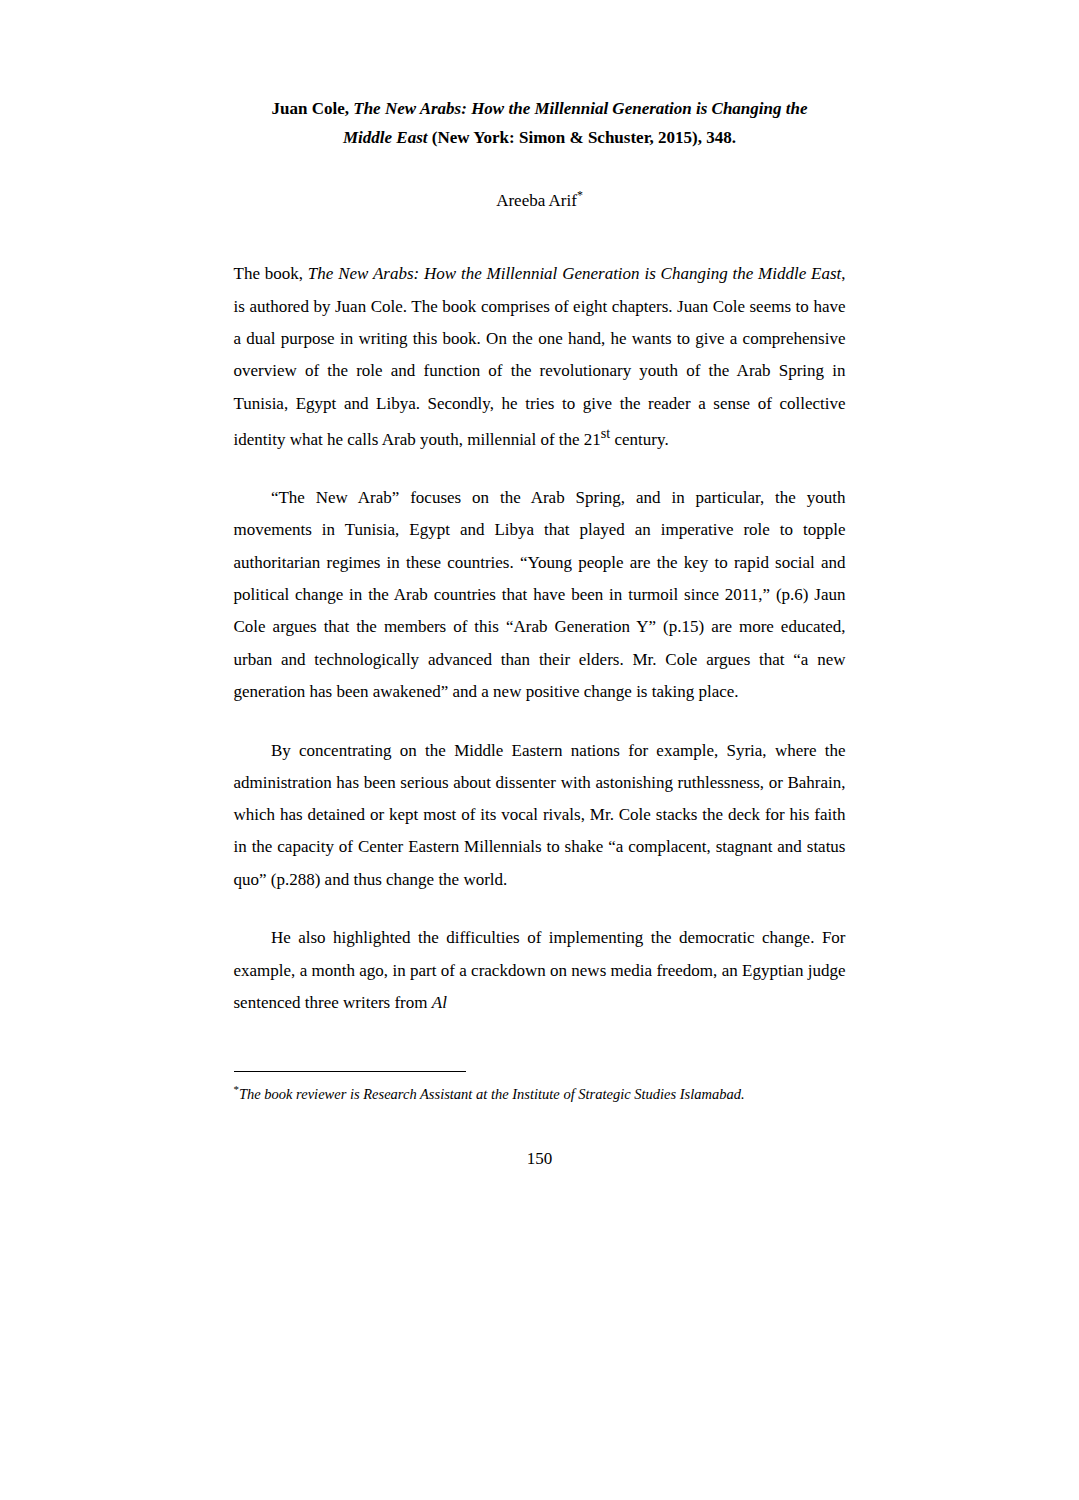Juan Cole, The New Arabs: How the Millennial Generation is Changing the Middle East (New York: Simon & Schuster, 2015), 348.
Areeba Arif*
The book, The New Arabs: How the Millennial Generation is Changing the Middle East, is authored by Juan Cole. The book comprises of eight chapters. Juan Cole seems to have a dual purpose in writing this book. On the one hand, he wants to give a comprehensive overview of the role and function of the revolutionary youth of the Arab Spring in Tunisia, Egypt and Libya. Secondly, he tries to give the reader a sense of collective identity what he calls Arab youth, millennial of the 21st century.
“The New Arab” focuses on the Arab Spring, and in particular, the youth movements in Tunisia, Egypt and Libya that played an imperative role to topple authoritarian regimes in these countries. “Young people are the key to rapid social and political change in the Arab countries that have been in turmoil since 2011,” (p.6) Jaun Cole argues that the members of this “Arab Generation Y” (p.15) are more educated, urban and technologically advanced than their elders. Mr. Cole argues that “a new generation has been awakened” and a new positive change is taking place.
By concentrating on the Middle Eastern nations for example, Syria, where the administration has been serious about dissenter with astonishing ruthlessness, or Bahrain, which has detained or kept most of its vocal rivals, Mr. Cole stacks the deck for his faith in the capacity of Center Eastern Millennials to shake “a complacent, stagnant and status quo” (p.288) and thus change the world.
He also highlighted the difficulties of implementing the democratic change. For example, a month ago, in part of a crackdown on news media freedom, an Egyptian judge sentenced three writers from Al
*The book reviewer is Research Assistant at the Institute of Strategic Studies Islamabad.
150